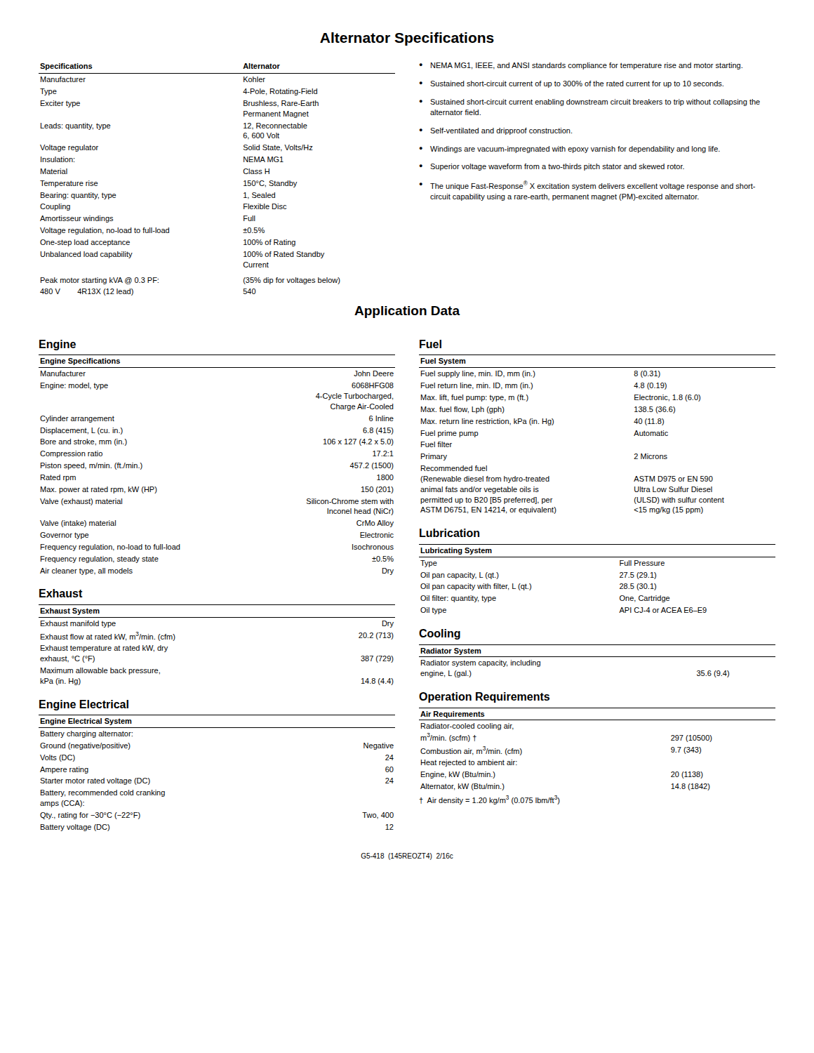Alternator Specifications
| Specifications | Alternator |
| --- | --- |
| Manufacturer | Kohler |
| Type | 4-Pole, Rotating-Field |
| Exciter type | Brushless, Rare-Earth Permanent Magnet |
| Leads: quantity, type | 12, Reconnectable 6, 600 Volt |
| Voltage regulator | Solid State, Volts/Hz |
| Insulation: | NEMA MG1 |
| Material | Class H |
| Temperature rise | 150°C, Standby |
| Bearing: quantity, type | 1, Sealed |
| Coupling | Flexible Disc |
| Amortisseur windings | Full |
| Voltage regulation, no-load to full-load | ±0.5% |
| One-step load acceptance | 100% of Rating |
| Unbalanced load capability | 100% of Rated Standby Current |
| Peak motor starting kVA @ 0.3 PF: | (35% dip for voltages below) |
| 480 V 4R13X (12 lead) | 540 |
NEMA MG1, IEEE, and ANSI standards compliance for temperature rise and motor starting.
Sustained short-circuit current of up to 300% of the rated current for up to 10 seconds.
Sustained short-circuit current enabling downstream circuit breakers to trip without collapsing the alternator field.
Self-ventilated and dripproof construction.
Windings are vacuum-impregnated with epoxy varnish for dependability and long life.
Superior voltage waveform from a two-thirds pitch stator and skewed rotor.
The unique Fast-Response® X excitation system delivers excellent voltage response and short-circuit capability using a rare-earth, permanent magnet (PM)-excited alternator.
Application Data
Engine
| Engine Specifications |
| Manufacturer | John Deere |
| Engine: model, type | 6068HFG08 4-Cycle Turbocharged, Charge Air-Cooled |
| Cylinder arrangement | 6 Inline |
| Displacement, L (cu. in.) | 6.8 (415) |
| Bore and stroke, mm (in.) | 106 x 127 (4.2 x 5.0) |
| Compression ratio | 17.2:1 |
| Piston speed, m/min. (ft./min.) | 457.2 (1500) |
| Rated rpm | 1800 |
| Max. power at rated rpm, kW (HP) | 150 (201) |
| Valve (exhaust) material | Silicon-Chrome stem with Inconel head (NiCr) |
| Valve (intake) material | CrMo Alloy |
| Governor type | Electronic |
| Frequency regulation, no-load to full-load | Isochronous |
| Frequency regulation, steady state | ±0.5% |
| Air cleaner type, all models | Dry |
Exhaust
| Exhaust System |
| Exhaust manifold type | Dry |
| Exhaust flow at rated kW, m 3 /min. (cfm) | 20.2 (713) |
| Exhaust temperature at rated kW, dry exhaust, °C (°F) | 387 (729) |
| Maximum allowable back pressure, kPa (in. Hg) | 14.8 (4.4) |
Engine Electrical
| Engine Electrical System |
| Battery charging alternator: | |
| Ground (negative/positive) | Negative |
| Volts (DC) | 24 |
| Ampere rating | 60 |
| Starter motor rated voltage (DC) | 24 |
| Battery, recommended cold cranking amps (CCA): | |
| Qty., rating for −30°C (−22°F) | Two, 400 |
| Battery voltage (DC) | 12 |
Fuel
| Fuel System |
| Fuel supply line, min. ID, mm (in.) | 8 (0.31) |
| Fuel return line, min. ID, mm (in.) | 4.8 (0.19) |
| Max. lift, fuel pump: type, m (ft.) | Electronic, 1.8 (6.0) |
| Max. fuel flow, Lph (gph) | 138.5 (36.6) |
| Max. return line restriction, kPa (in. Hg) | 40 (11.8) |
| Fuel prime pump | Automatic |
| Fuel filter | |
| Primary | 2 Microns |
| Recommended fuel (Renewable diesel from hydro-treated animal fats and/or vegetable oils is permitted up to B20 [B5 preferred], per ASTM D6751, EN 14214, or equivalent) | ASTM D975 or EN 590 Ultra Low Sulfur Diesel (ULSD) with sulfur content <15 mg/kg (15 ppm) |
Lubrication
| Lubricating System |
| Type | Full Pressure |
| Oil pan capacity, L (qt.) | 27.5 (29.1) |
| Oil pan capacity with filter, L (qt.) | 28.5 (30.1) |
| Oil filter: quantity, type | One, Cartridge |
| Oil type | API CJ-4 or ACEA E6–E9 |
Cooling
| Radiator System |
| Radiator system capacity, including engine, L (gal.) | 35.6 (9.4) |
Operation Requirements
| Air Requirements |
| Radiator-cooled cooling air, m 3 /min. (scfm) † | 297 (10500) |
| Combustion air, m 3 /min. (cfm) | 9.7 (343) |
| Heat rejected to ambient air: | |
| Engine, kW (Btu/min.) | 20 (1138) |
| Alternator, kW (Btu/min.) | 14.8 (1842) |
† Air density = 1.20 kg/m3 (0.075 lbm/ft3)
G5-418 (145REOZT4) 2/16c